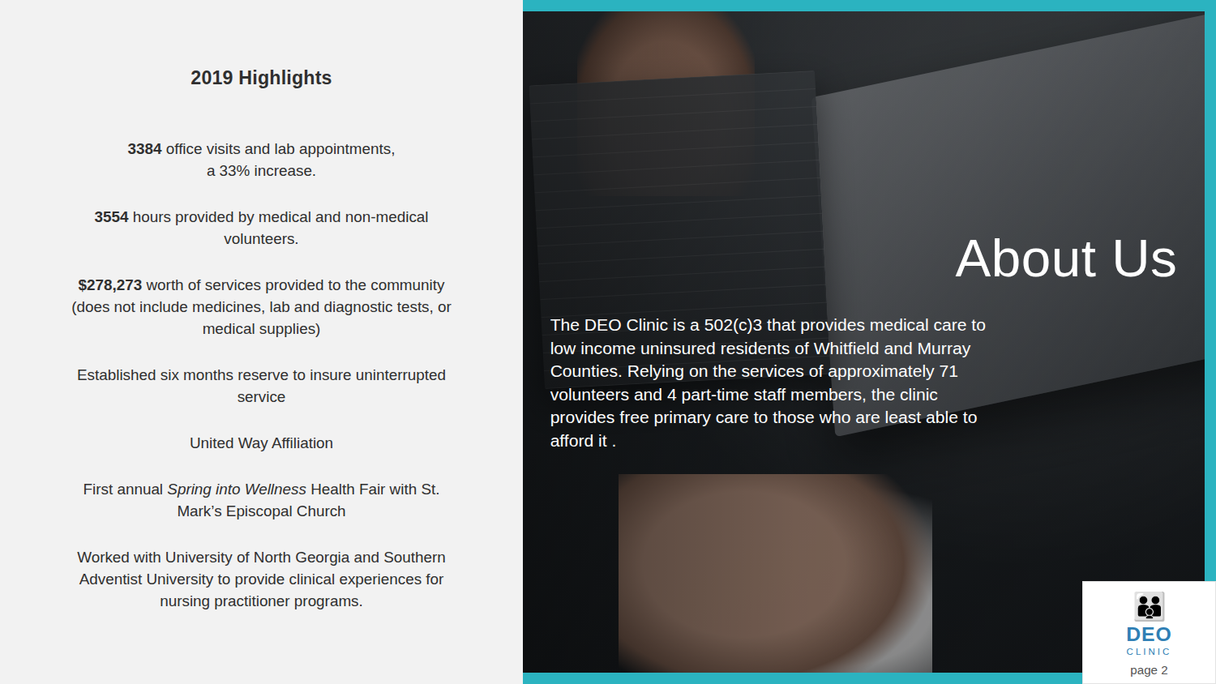2019 Highlights
3384 office visits and lab appointments,
a 33% increase.
3554 hours provided by medical and non-medical volunteers.
$278,273 worth of services provided to the community (does not include medicines, lab and diagnostic tests, or medical supplies)
Established six months reserve to insure uninterrupted service
United Way Affiliation
First annual Spring into Wellness Health Fair with St. Mark’s Episcopal Church
Worked with University of North Georgia and Southern Adventist University to provide clinical experiences for nursing practitioner programs.
About Us
The DEO Clinic is a 502(c)3 that provides medical care to low income uninsured residents of Whitfield and Murray Counties. Relying on the services of approximately 71 volunteers and 4 part-time staff members, the clinic provides free primary care to those who are least able to afford it .
👪
DEO
CLINIC
page 2